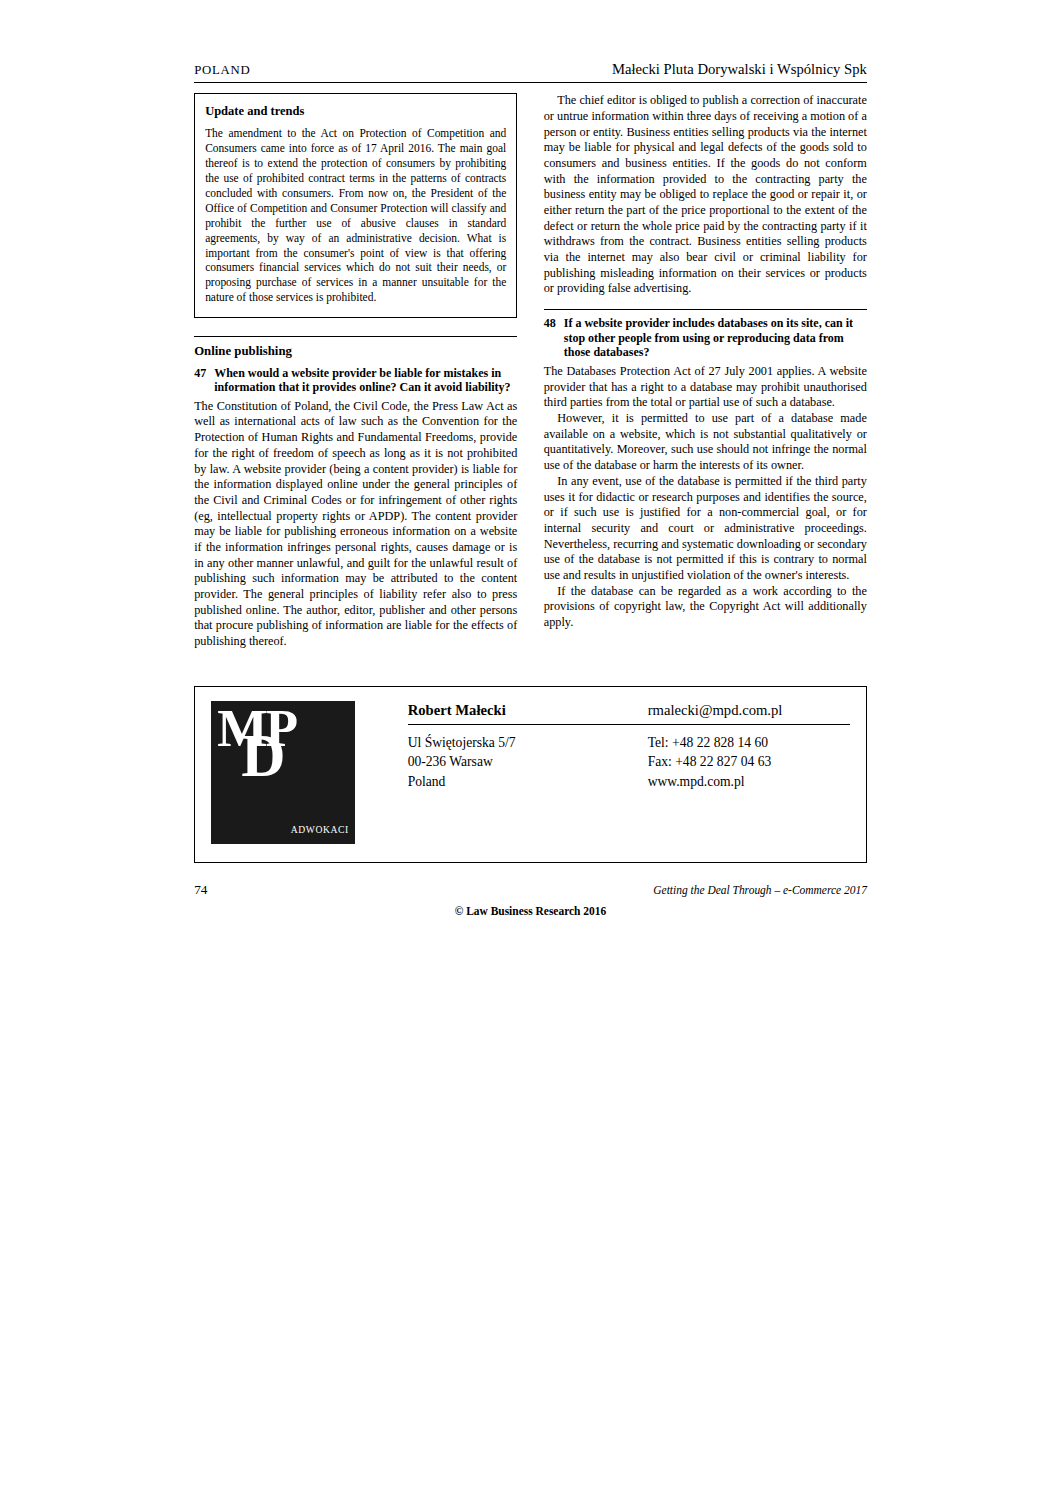Poland
Małecki Pluta Dorywalski i Wspólnicy Spk
Update and trends
The amendment to the Act on Protection of Competition and Consumers came into force as of 17 April 2016. The main goal thereof is to extend the protection of consumers by prohibiting the use of prohibited contract terms in the patterns of contracts concluded with consumers. From now on, the President of the Office of Competition and Consumer Protection will classify and prohibit the further use of abusive clauses in standard agreements, by way of an administrative decision. What is important from the consumer's point of view is that offering consumers financial services which do not suit their needs, or proposing purchase of services in a manner unsuitable for the nature of those services is prohibited.
Online publishing
47 When would a website provider be liable for mistakes in information that it provides online? Can it avoid liability?
The Constitution of Poland, the Civil Code, the Press Law Act as well as international acts of law such as the Convention for the Protection of Human Rights and Fundamental Freedoms, provide for the right of freedom of speech as long as it is not prohibited by law. A website provider (being a content provider) is liable for the information displayed online under the general principles of the Civil and Criminal Codes or for infringement of other rights (eg, intellectual property rights or APDP). The content provider may be liable for publishing erroneous information on a website if the information infringes personal rights, causes damage or is in any other manner unlawful, and guilt for the unlawful result of publishing such information may be attributed to the content provider. The general principles of liability refer also to press published online. The author, editor, publisher and other persons that procure publishing of information are liable for the effects of publishing thereof.
The chief editor is obliged to publish a correction of inaccurate or untrue information within three days of receiving a motion of a person or entity. Business entities selling products via the internet may be liable for physical and legal defects of the goods sold to consumers and business entities. If the goods do not conform with the information provided to the contracting party the business entity may be obliged to replace the good or repair it, or either return the part of the price proportional to the extent of the defect or return the whole price paid by the contracting party if it withdraws from the contract. Business entities selling products via the internet may also bear civil or criminal liability for publishing misleading information on their services or products or providing false advertising.
48 If a website provider includes databases on its site, can it stop other people from using or reproducing data from those databases?
The Databases Protection Act of 27 July 2001 applies. A website provider that has a right to a database may prohibit unauthorised third parties from the total or partial use of such a database.
However, it is permitted to use part of a database made available on a website, which is not substantial qualitatively or quantitatively. Moreover, such use should not infringe the normal use of the database or harm the interests of its owner.
In any event, use of the database is permitted if the third party uses it for didactic or research purposes and identifies the source, or if such use is justified for a non-commercial goal, or for internal security and court or administrative proceedings. Nevertheless, recurring and systematic downloading or secondary use of the database is not permitted if this is contrary to normal use and results in unjustified violation of the owner's interests.
If the database can be regarded as a work according to the provisions of copyright law, the Copyright Act will additionally apply.
MP
D
ADWOKACI
Robert Małecki
rmalecki@mpd.com.pl
Ul Świętojerska 5/7
00-236 Warsaw
Poland
Tel: +48 22 828 14 60
Fax: +48 22 827 04 63
www.mpd.com.pl
74
Getting the Deal Through – e-Commerce 2017
© Law Business Research 2016